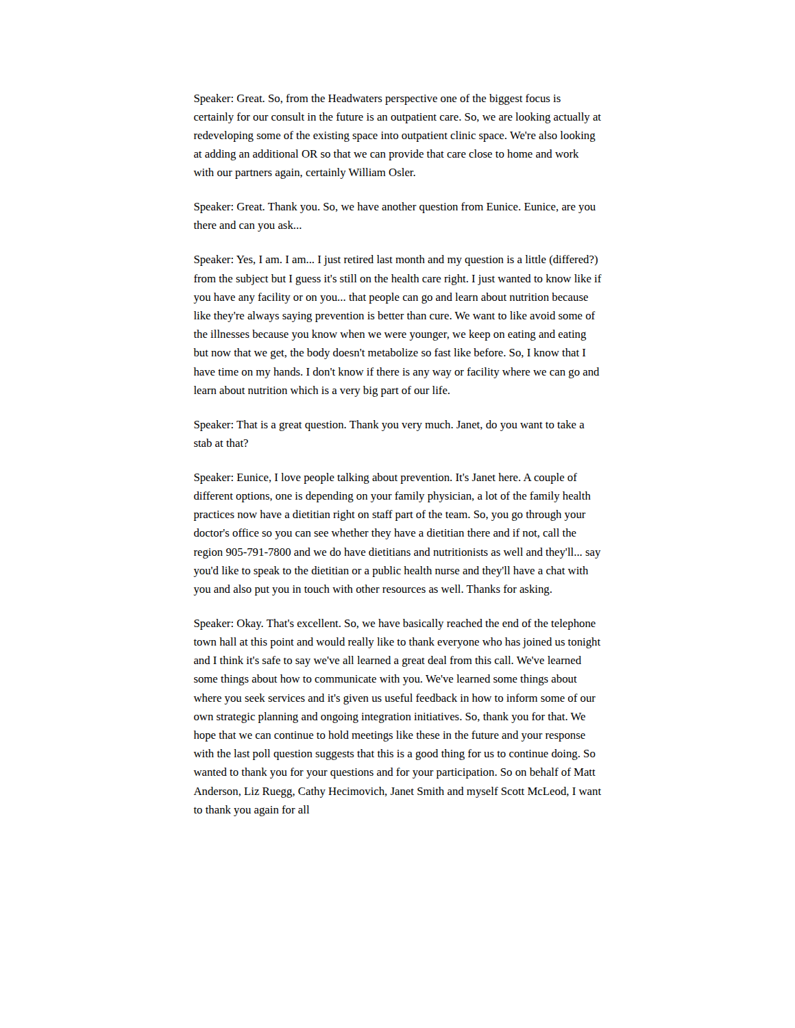Speaker: Great. So, from the Headwaters perspective one of the biggest focus is certainly for our consult in the future is an outpatient care. So, we are looking actually at redeveloping some of the existing space into outpatient clinic space. We're also looking at adding an additional OR so that we can provide that care close to home and work with our partners again, certainly William Osler.
Speaker: Great. Thank you. So, we have another question from Eunice. Eunice, are you there and can you ask...
Speaker: Yes, I am. I am... I just retired last month and my question is a little (differed?) from the subject but I guess it's still on the health care right. I just wanted to know like if you have any facility or on you... that people can go and learn about nutrition because like they're always saying prevention is better than cure. We want to like avoid some of the illnesses because you know when we were younger, we keep on eating and eating but now that we get, the body doesn't metabolize so fast like before. So, I know that I have time on my hands. I don't know if there is any way or facility where we can go and learn about nutrition which is a very big part of our life.
Speaker: That is a great question. Thank you very much. Janet, do you want to take a stab at that?
Speaker: Eunice, I love people talking about prevention. It's Janet here. A couple of different options, one is depending on your family physician, a lot of the family health practices now have a dietitian right on staff part of the team. So, you go through your doctor's office so you can see whether they have a dietitian there and if not, call the region 905-791-7800 and we do have dietitians and nutritionists as well and they'll... say you'd like to speak to the dietitian or a public health nurse and they'll have a chat with you and also put you in touch with other resources as well. Thanks for asking.
Speaker: Okay. That's excellent. So, we have basically reached the end of the telephone town hall at this point and would really like to thank everyone who has joined us tonight and I think it's safe to say we've all learned a great deal from this call. We've learned some things about how to communicate with you. We've learned some things about where you seek services and it's given us useful feedback in how to inform some of our own strategic planning and ongoing integration initiatives. So, thank you for that. We hope that we can continue to hold meetings like these in the future and your response with the last poll question suggests that this is a good thing for us to continue doing. So wanted to thank you for your questions and for your participation. So on behalf of Matt Anderson, Liz Ruegg, Cathy Hecimovich, Janet Smith and myself Scott McLeod, I want to thank you again for all